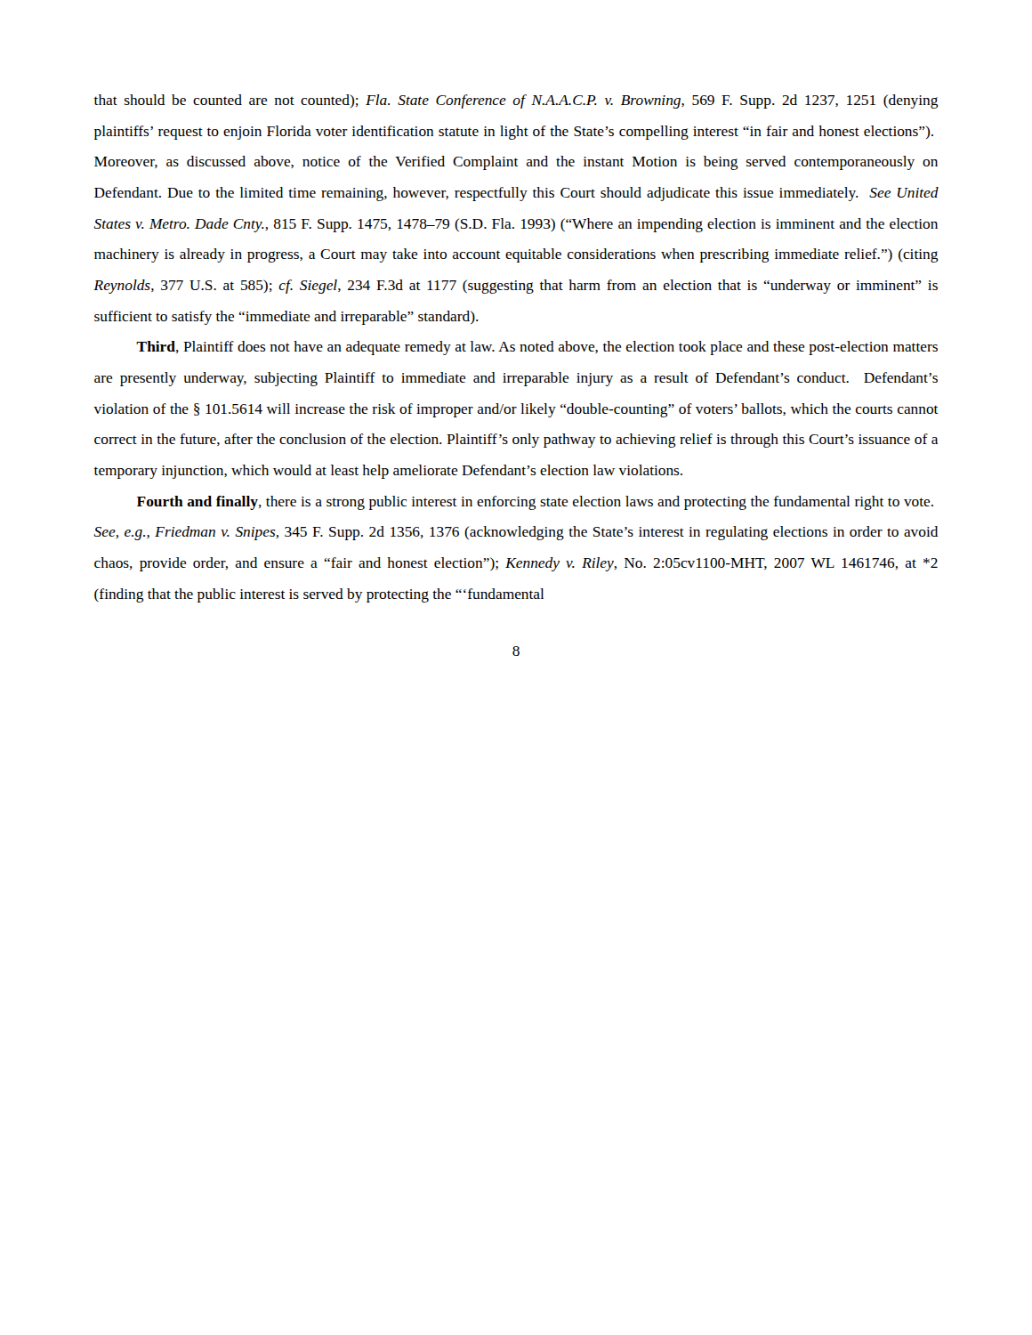that should be counted are not counted); Fla. State Conference of N.A.A.C.P. v. Browning, 569 F. Supp. 2d 1237, 1251 (denying plaintiffs’ request to enjoin Florida voter identification statute in light of the State’s compelling interest “in fair and honest elections”). Moreover, as discussed above, notice of the Verified Complaint and the instant Motion is being served contemporaneously on Defendant. Due to the limited time remaining, however, respectfully this Court should adjudicate this issue immediately. See United States v. Metro. Dade Cnty., 815 F. Supp. 1475, 1478–79 (S.D. Fla. 1993) (“Where an impending election is imminent and the election machinery is already in progress, a Court may take into account equitable considerations when prescribing immediate relief.”) (citing Reynolds, 377 U.S. at 585); cf. Siegel, 234 F.3d at 1177 (suggesting that harm from an election that is “underway or imminent” is sufficient to satisfy the “immediate and irreparable” standard).
Third, Plaintiff does not have an adequate remedy at law. As noted above, the election took place and these post-election matters are presently underway, subjecting Plaintiff to immediate and irreparable injury as a result of Defendant’s conduct. Defendant’s violation of the § 101.5614 will increase the risk of improper and/or likely “double-counting” of voters’ ballots, which the courts cannot correct in the future, after the conclusion of the election. Plaintiff’s only pathway to achieving relief is through this Court’s issuance of a temporary injunction, which would at least help ameliorate Defendant’s election law violations.
Fourth and finally, there is a strong public interest in enforcing state election laws and protecting the fundamental right to vote. See, e.g., Friedman v. Snipes, 345 F. Supp. 2d 1356, 1376 (acknowledging the State’s interest in regulating elections in order to avoid chaos, provide order, and ensure a “fair and honest election”); Kennedy v. Riley, No. 2:05cv1100-MHT, 2007 WL 1461746, at *2 (finding that the public interest is served by protecting the “‘fundamental
8